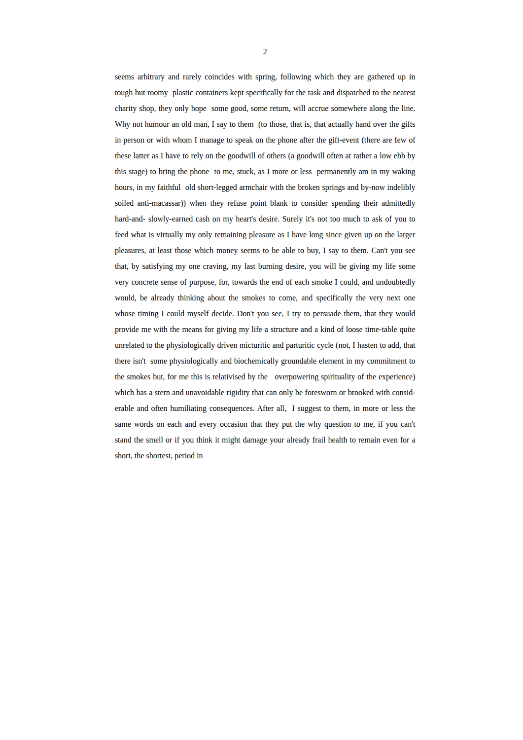2
seems arbitrary and rarely coincides with spring, following which they are gathered up in tough but roomy plastic containers kept specifically for the task and dispatched to the nearest charity shop, they only hope some good, some return, will accrue somewhere along the line. Why not humour an old man, I say to them (to those, that is, that actually hand over the gifts in person or with whom I manage to speak on the phone after the gift-event (there are few of these latter as I have to rely on the goodwill of others (a goodwill often at rather a low ebb by this stage) to bring the phone to me, stuck, as I more or less permanently am in my waking hours, in my faithful old short-legged armchair with the broken springs and by-now indelibly soiled anti-macassar)) when they refuse point blank to consider spending their admittedly hard-and- slowly-earned cash on my heart's desire. Surely it's not too much to ask of you to feed what is virtually my only remaining pleasure as I have long since given up on the larger pleasures, at least those which money seems to be able to buy, I say to them. Can't you see that, by satisfying my one craving, my last burning desire, you will be giving my life some very concrete sense of purpose, for, towards the end of each smoke I could, and undoubtedly would, be already thinking about the smokes to come, and specifically the very next one whose timing I could myself decide. Don't you see, I try to persuade them, that they would provide me with the means for giving my life a structure and a kind of loose time-table quite unrelated to the physiologically driven micturitic and parturitic cycle (not, I hasten to add, that there isn't some physiologically and biochemically groundable element in my commitment to the smokes but, for me this is relativised by the overpowering spirituality of the experience) which has a stern and unavoidable rigidity that can only be foresworn or brooked with considerable and often humiliating consequences. After all, I suggest to them, in more or less the same words on each and every occasion that they put the why question to me, if you can't stand the smell or if you think it might damage your already frail health to remain even for a short, the shortest, period in